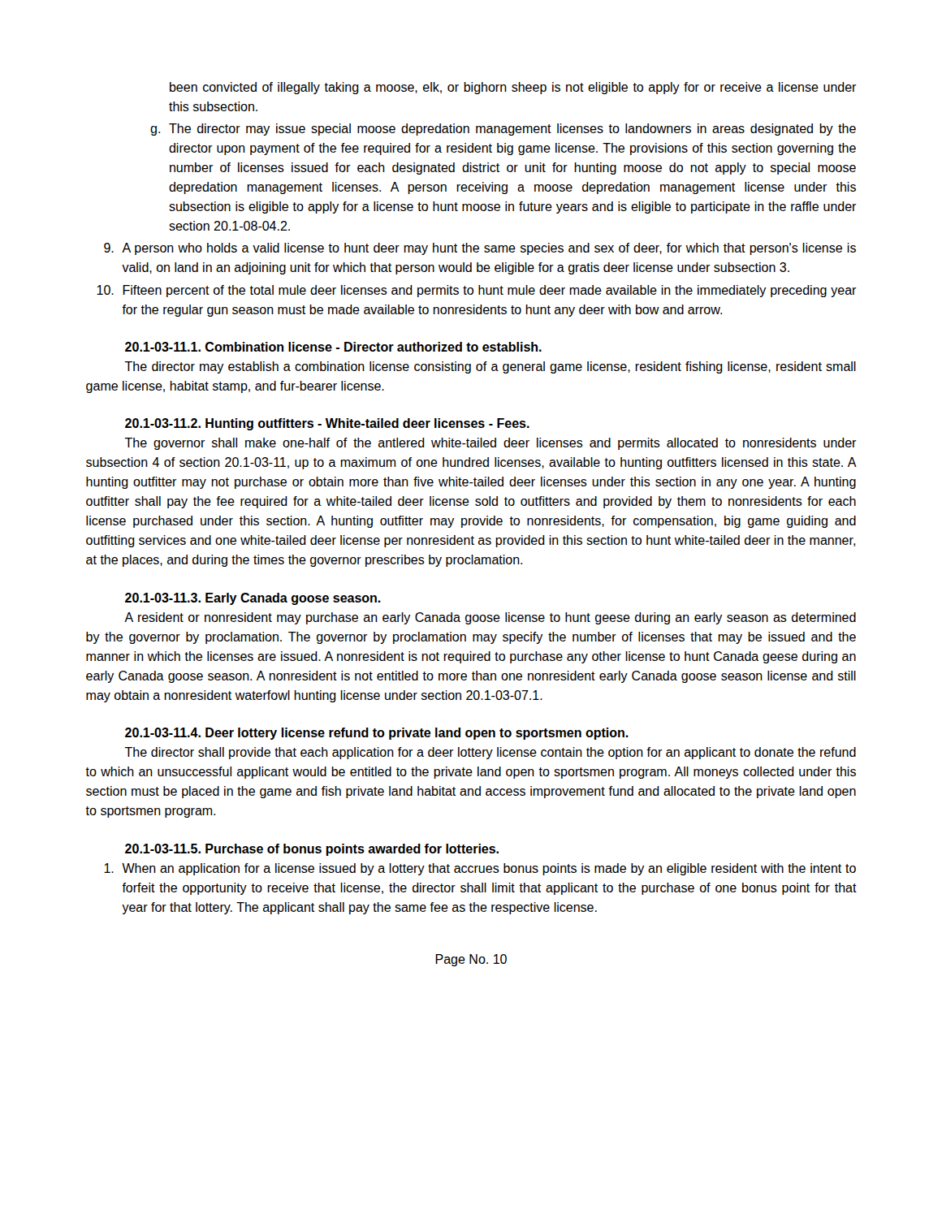been convicted of illegally taking a moose, elk, or bighorn sheep is not eligible to apply for or receive a license under this subsection.
g.
The director may issue special moose depredation management licenses to landowners in areas designated by the director upon payment of the fee required for a resident big game license. The provisions of this section governing the number of licenses issued for each designated district or unit for hunting moose do not apply to special moose depredation management licenses. A person receiving a moose depredation management license under this subsection is eligible to apply for a license to hunt moose in future years and is eligible to participate in the raffle under section 20.1-08-04.2.
9.
A person who holds a valid license to hunt deer may hunt the same species and sex of deer, for which that person's license is valid, on land in an adjoining unit for which that person would be eligible for a gratis deer license under subsection 3.
10.
Fifteen percent of the total mule deer licenses and permits to hunt mule deer made available in the immediately preceding year for the regular gun season must be made available to nonresidents to hunt any deer with bow and arrow.
20.1-03-11.1. Combination license - Director authorized to establish.
The director may establish a combination license consisting of a general game license, resident fishing license, resident small game license, habitat stamp, and fur-bearer license.
20.1-03-11.2. Hunting outfitters - White-tailed deer licenses - Fees.
The governor shall make one-half of the antlered white-tailed deer licenses and permits allocated to nonresidents under subsection 4 of section 20.1-03-11, up to a maximum of one hundred licenses, available to hunting outfitters licensed in this state. A hunting outfitter may not purchase or obtain more than five white-tailed deer licenses under this section in any one year. A hunting outfitter shall pay the fee required for a white-tailed deer license sold to outfitters and provided by them to nonresidents for each license purchased under this section. A hunting outfitter may provide to nonresidents, for compensation, big game guiding and outfitting services and one white-tailed deer license per nonresident as provided in this section to hunt white-tailed deer in the manner, at the places, and during the times the governor prescribes by proclamation.
20.1-03-11.3. Early Canada goose season.
A resident or nonresident may purchase an early Canada goose license to hunt geese during an early season as determined by the governor by proclamation. The governor by proclamation may specify the number of licenses that may be issued and the manner in which the licenses are issued. A nonresident is not required to purchase any other license to hunt Canada geese during an early Canada goose season. A nonresident is not entitled to more than one nonresident early Canada goose season license and still may obtain a nonresident waterfowl hunting license under section 20.1-03-07.1.
20.1-03-11.4. Deer lottery license refund to private land open to sportsmen option.
The director shall provide that each application for a deer lottery license contain the option for an applicant to donate the refund to which an unsuccessful applicant would be entitled to the private land open to sportsmen program. All moneys collected under this section must be placed in the game and fish private land habitat and access improvement fund and allocated to the private land open to sportsmen program.
20.1-03-11.5. Purchase of bonus points awarded for lotteries.
1.
When an application for a license issued by a lottery that accrues bonus points is made by an eligible resident with the intent to forfeit the opportunity to receive that license, the director shall limit that applicant to the purchase of one bonus point for that year for that lottery. The applicant shall pay the same fee as the respective license.
Page No. 10